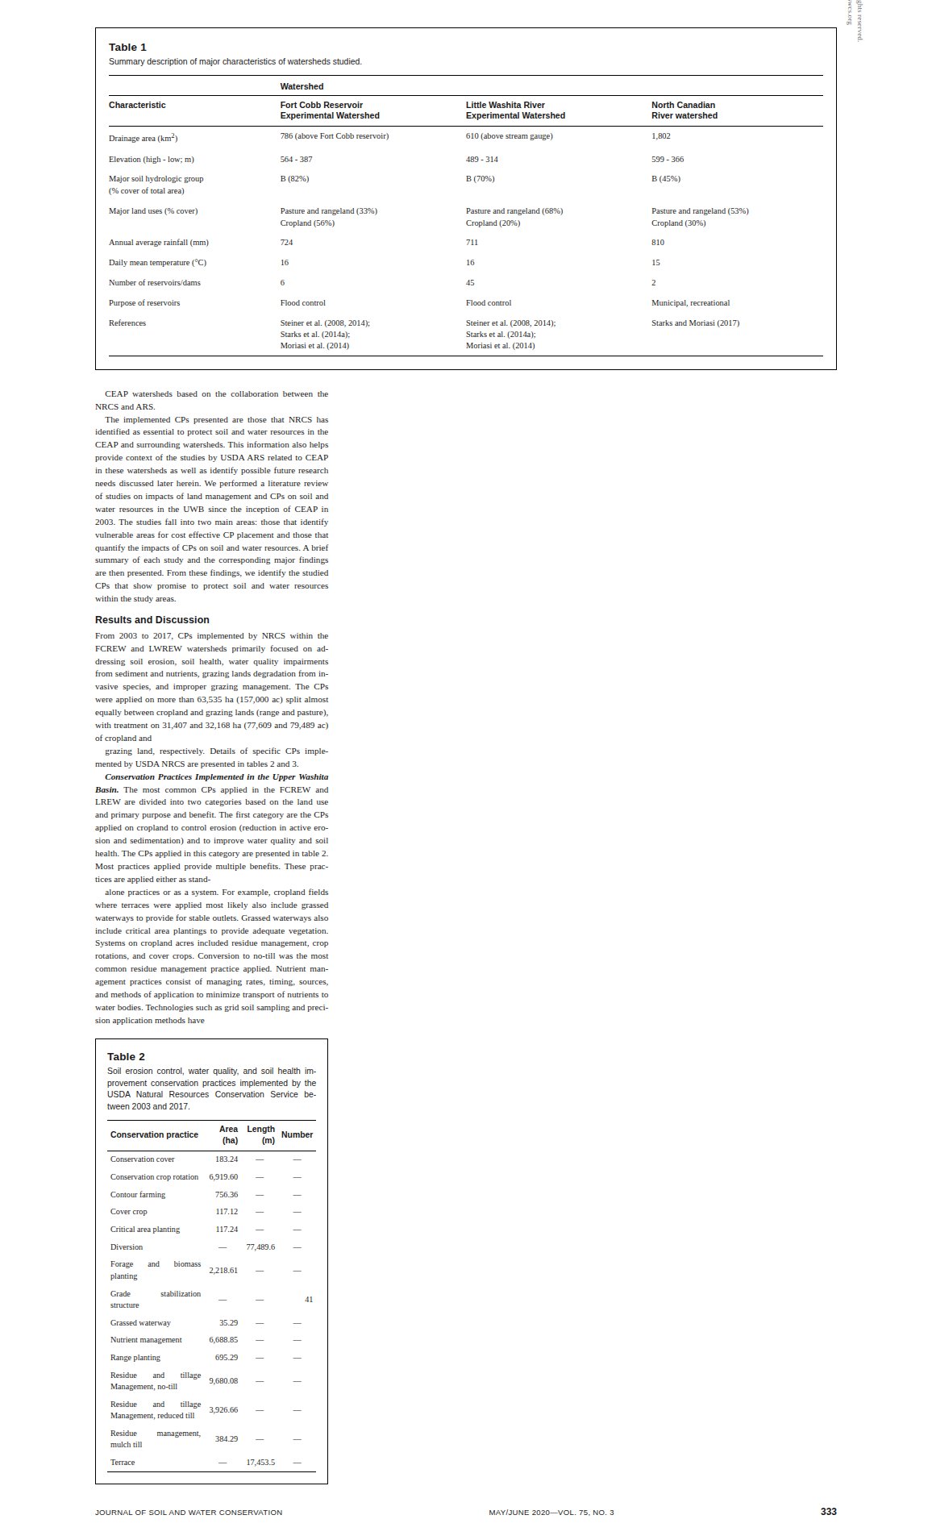Copyright © 2020 Soil and Water Conservation Society. All rights reserved.
Journal of Soil and Water Conservation 75(3):330-339 www.swcs.org
Table 1
Summary description of major characteristics of watersheds studied.
| | Watershed |
| --- | --- |
| Characteristic | Fort Cobb Reservoir Experimental Watershed | Little Washita River Experimental Watershed | North Canadian River watershed |
| Drainage area (km 2 ) | 786 (above Fort Cobb reservoir) | 610 (above stream gauge) | 1,802 |
| Elevation (high - low; m) | 564 - 387 | 489 - 314 | 599 - 366 |
| Major soil hydrologic group (% cover of total area) | B (82%) | B (70%) | B (45%) |
| Major land uses (% cover) | Pasture and rangeland (33%) Cropland (56%) | Pasture and rangeland (68%) Cropland (20%) | Pasture and rangeland (53%) Cropland (30%) |
| Annual average rainfall (mm) | 724 | 711 | 810 |
| Daily mean temperature (°C) | 16 | 16 | 15 |
| Number of reservoirs/dams | 6 | 45 | 2 |
| Purpose of reservoirs | Flood control | Flood control | Municipal, recreational |
| References | Steiner et al. (2008, 2014); Starks et al. (2014a); Moriasi et al. (2014) | Steiner et al. (2008, 2014); Starks et al. (2014a); Moriasi et al. (2014) | Starks and Moriasi (2017) |
CEAP watersheds based on the collaboration between the NRCS and ARS.
The implemented CPs presented are those that NRCS has identified as essential to protect soil and water resources in the CEAP and surrounding watersheds. This information also helps provide context of the studies by USDA ARS related to CEAP in these watersheds as well as identify possible future research needs discussed later herein. We performed a literature review of studies on impacts of land management and CPs on soil and water resources in the UWB since the inception of CEAP in 2003. The studies fall into two main areas: those that identify vulnerable areas for cost effective CP placement and those that quantify the impacts of CPs on soil and water resources. A brief summary of each study and the corresponding major findings are then presented. From these findings, we identify the studied CPs that show promise to protect soil and water resources within the study areas.
Results and Discussion
From 2003 to 2017, CPs implemented by NRCS within the FCREW and LWREW watersheds primarily focused on addressing soil erosion, soil health, water quality impairments from sediment and nutrients, grazing lands degradation from invasive species, and improper grazing management. The CPs were applied on more than 63,535 ha (157,000 ac) split almost equally between cropland and grazing lands (range and pasture), with treatment on 31,407 and 32,168 ha (77,609 and 79,489 ac) of cropland and
grazing land, respectively. Details of specific CPs implemented by USDA NRCS are presented in tables 2 and 3.
Conservation Practices Implemented in the Upper Washita Basin. The most common CPs applied in the FCREW and LREW are divided into two categories based on the land use and primary purpose and benefit. The first category are the CPs applied on cropland to control erosion (reduction in active erosion and sedimentation) and to improve water quality and soil health. The CPs applied in this category are presented in table 2. Most practices applied provide multiple benefits. These practices are applied either as stand-
alone practices or as a system. For example, cropland fields where terraces were applied most likely also include grassed waterways to provide for stable outlets. Grassed waterways also include critical area plantings to provide adequate vegetation. Systems on cropland acres included residue management, crop rotations, and cover crops. Conversion to no-till was the most common residue management practice applied. Nutrient management practices consist of managing rates, timing, sources, and methods of application to minimize transport of nutrients to water bodies. Technologies such as grid soil sampling and precision application methods have
Table 2
Soil erosion control, water quality, and soil health improvement conservation practices implemented by the USDA Natural Resources Conservation Service between 2003 and 2017.
| Conservation practice | Area (ha) | Length (m) | Number |
| --- | --- | --- | --- |
| Conservation cover | 183.24 | — | — |
| Conservation crop rotation | 6,919.60 | — | — |
| Contour farming | 756.36 | — | — |
| Cover crop | 117.12 | — | — |
| Critical area planting | 117.24 | — | — |
| Diversion | — | 77,489.6 | — |
| Forage and biomass planting | 2,218.61 | — | — |
| Grade stabilization structure | — | — | 41 |
| Grassed waterway | 35.29 | — | — |
| Nutrient management | 6,688.85 | — | — |
| Range planting | 695.29 | — | — |
| Residue and tillage Management, no-till | 9,680.08 | — | — |
| Residue and tillage Management, reduced till | 3,926.66 | — | — |
| Residue management, mulch till | 384.29 | — | — |
| Terrace | — | 17,453.5 | — |
Journal of Soil and Water Conservation
May/June 2020—Vol. 75, No. 3
333